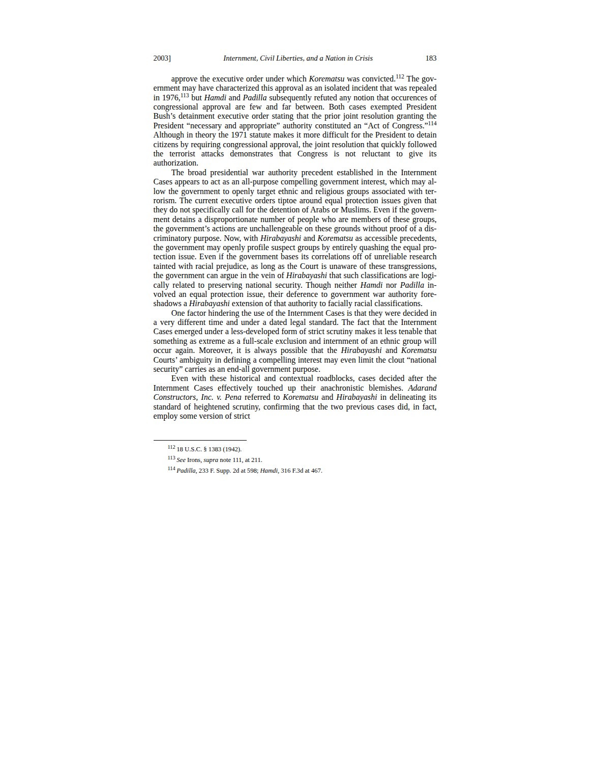2003] Internment, Civil Liberties, and a Nation in Crisis 183
approve the executive order under which Korematsu was convicted.112 The government may have characterized this approval as an isolated incident that was repealed in 1976,113 but Hamdi and Padilla subsequently refuted any notion that occurences of congressional approval are few and far between. Both cases exempted President Bush’s detainment executive order stating that the prior joint resolution granting the President “necessary and appropriate” authority constituted an “Act of Congress.”114 Although in theory the 1971 statute makes it more difficult for the President to detain citizens by requiring congressional approval, the joint resolution that quickly followed the terrorist attacks demonstrates that Congress is not reluctant to give its authorization.
The broad presidential war authority precedent established in the Internment Cases appears to act as an all-purpose compelling government interest, which may allow the government to openly target ethnic and religious groups associated with terrorism. The current executive orders tiptoe around equal protection issues given that they do not specifically call for the detention of Arabs or Muslims. Even if the government detains a disproportionate number of people who are members of these groups, the government’s actions are unchallengeable on these grounds without proof of a discriminatory purpose. Now, with Hirabayashi and Korematsu as accessible precedents, the government may openly profile suspect groups by entirely quashing the equal protection issue. Even if the government bases its correlations off of unreliable research tainted with racial prejudice, as long as the Court is unaware of these transgressions, the government can argue in the vein of Hirabayashi that such classifications are logically related to preserving national security. Though neither Hamdi nor Padilla involved an equal protection issue, their deference to government war authority foreshadows a Hirabayashi extension of that authority to facially racial classifications.
One factor hindering the use of the Internment Cases is that they were decided in a very different time and under a dated legal standard. The fact that the Internment Cases emerged under a less-developed form of strict scrutiny makes it less tenable that something as extreme as a full-scale exclusion and internment of an ethnic group will occur again. Moreover, it is always possible that the Hirabayashi and Korematsu Courts’ ambiguity in defining a compelling interest may even limit the clout “national security” carries as an end-all government purpose.
Even with these historical and contextual roadblocks, cases decided after the Internment Cases effectively touched up their anachronistic blemishes. Adarand Constructors, Inc. v. Pena referred to Korematsu and Hirabayashi in delineating its standard of heightened scrutiny, confirming that the two previous cases did, in fact, employ some version of strict
11218 U.S.C. § 1383 (1942).
113 See Irons, supra note 111, at 211.
114 Padilla, 233 F. Supp. 2d at 598; Hamdi, 316 F.3d at 467.